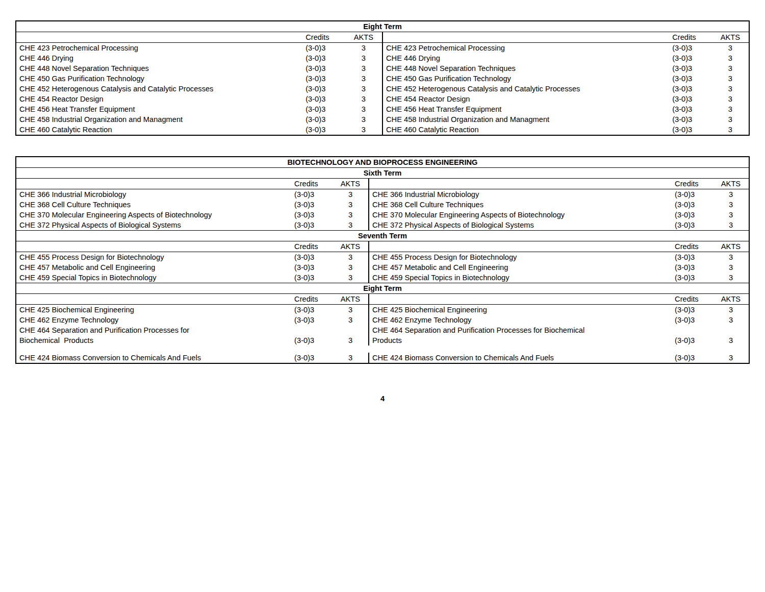| Eight Term |
| | Credits | AKTS | | Credits | AKTS |
| CHE 423 Petrochemical Processing | (3-0)3 | 3 | CHE 423 Petrochemical Processing | (3-0)3 | 3 |
| CHE 446 Drying | (3-0)3 | 3 | CHE 446 Drying | (3-0)3 | 3 |
| CHE 448 Novel Separation Techniques | (3-0)3 | 3 | CHE 448 Novel Separation Techniques | (3-0)3 | 3 |
| CHE 450 Gas Purification Technology | (3-0)3 | 3 | CHE 450 Gas Purification Technology | (3-0)3 | 3 |
| CHE 452 Heterogenous Catalysis and Catalytic Processes | (3-0)3 | 3 | CHE 452 Heterogenous Catalysis and Catalytic Processes | (3-0)3 | 3 |
| CHE 454 Reactor Design | (3-0)3 | 3 | CHE 454 Reactor Design | (3-0)3 | 3 |
| CHE 456 Heat Transfer Equipment | (3-0)3 | 3 | CHE 456 Heat Transfer Equipment | (3-0)3 | 3 |
| CHE 458 Industrial Organization and Managment | (3-0)3 | 3 | CHE 458 Industrial Organization and Managment | (3-0)3 | 3 |
| CHE 460 Catalytic Reaction | (3-0)3 | 3 | CHE 460 Catalytic Reaction | (3-0)3 | 3 |
| BIOTECHNOLOGY AND BIOPROCESS ENGINEERING |
| Sixth Term |
| | Credits | AKTS | | Credits | AKTS |
| CHE 366 Industrial Microbiology | (3-0)3 | 3 | CHE 366 Industrial Microbiology | (3-0)3 | 3 |
| CHE 368 Cell Culture Techniques | (3-0)3 | 3 | CHE 368 Cell Culture Techniques | (3-0)3 | 3 |
| CHE 370 Molecular Engineering Aspects of Biotechnology | (3-0)3 | 3 | CHE 370 Molecular Engineering Aspects of Biotechnology | (3-0)3 | 3 |
| CHE 372 Physical Aspects of Biological Systems | (3-0)3 | 3 | CHE 372 Physical Aspects of Biological Systems | (3-0)3 | 3 |
| Seventh Term |
| | Credits | AKTS | | Credits | AKTS |
| CHE 455 Process Design for Biotechnology | (3-0)3 | 3 | CHE 455 Process Design for Biotechnology | (3-0)3 | 3 |
| CHE 457 Metabolic and Cell Engineering | (3-0)3 | 3 | CHE 457 Metabolic and Cell Engineering | (3-0)3 | 3 |
| CHE 459 Special Topics in Biotechnology | (3-0)3 | 3 | CHE 459 Special Topics in Biotechnology | (3-0)3 | 3 |
| Eight Term |
| | Credits | AKTS | | Credits | AKTS |
| CHE 425 Biochemical Engineering | (3-0)3 | 3 | CHE 425 Biochemical Engineering | (3-0)3 | 3 |
| CHE 462 Enzyme Technology | (3-0)3 | 3 | CHE 462 Enzyme Technology | (3-0)3 | 3 |
| CHE 464 Separation and Purification Processes for | | | CHE 464 Separation and Purification Processes for Biochemical | | |
| Biochemical Products | (3-0)3 | 3 | Products | (3-0)3 | 3 |
| CHE 424 Biomass Conversion to Chemicals And Fuels | (3-0)3 | 3 | CHE 424 Biomass Conversion to Chemicals And Fuels | (3-0)3 | 3 |
4